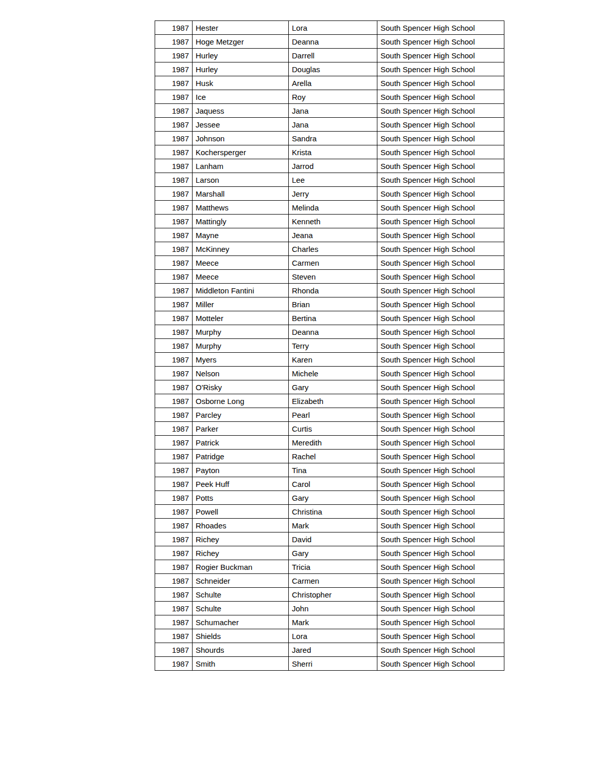| | 1987 | Hester | Lora | South Spencer High School |
| | 1987 | Hoge Metzger | Deanna | South Spencer High School |
| | 1987 | Hurley | Darrell | South Spencer High School |
| | 1987 | Hurley | Douglas | South Spencer High School |
| | 1987 | Husk | Arella | South Spencer High School |
| | 1987 | Ice | Roy | South Spencer High School |
| | 1987 | Jaquess | Jana | South Spencer High School |
| | 1987 | Jessee | Jana | South Spencer High School |
| | 1987 | Johnson | Sandra | South Spencer High School |
| | 1987 | Kochersperger | Krista | South Spencer High School |
| | 1987 | Lanham | Jarrod | South Spencer High School |
| | 1987 | Larson | Lee | South Spencer High School |
| | 1987 | Marshall | Jerry | South Spencer High School |
| | 1987 | Matthews | Melinda | South Spencer High School |
| | 1987 | Mattingly | Kenneth | South Spencer High School |
| | 1987 | Mayne | Jeana | South Spencer High School |
| | 1987 | McKinney | Charles | South Spencer High School |
| | 1987 | Meece | Carmen | South Spencer High School |
| | 1987 | Meece | Steven | South Spencer High School |
| | 1987 | Middleton Fantini | Rhonda | South Spencer High School |
| | 1987 | Miller | Brian | South Spencer High School |
| | 1987 | Motteler | Bertina | South Spencer High School |
| | 1987 | Murphy | Deanna | South Spencer High School |
| | 1987 | Murphy | Terry | South Spencer High School |
| | 1987 | Myers | Karen | South Spencer High School |
| | 1987 | Nelson | Michele | South Spencer High School |
| | 1987 | O'Risky | Gary | South Spencer High School |
| | 1987 | Osborne Long | Elizabeth | South Spencer High School |
| | 1987 | Parcley | Pearl | South Spencer High School |
| | 1987 | Parker | Curtis | South Spencer High School |
| | 1987 | Patrick | Meredith | South Spencer High School |
| | 1987 | Patridge | Rachel | South Spencer High School |
| | 1987 | Payton | Tina | South Spencer High School |
| | 1987 | Peek Huff | Carol | South Spencer High School |
| | 1987 | Potts | Gary | South Spencer High School |
| | 1987 | Powell | Christina | South Spencer High School |
| | 1987 | Rhoades | Mark | South Spencer High School |
| | 1987 | Richey | David | South Spencer High School |
| | 1987 | Richey | Gary | South Spencer High School |
| | 1987 | Rogier Buckman | Tricia | South Spencer High School |
| | 1987 | Schneider | Carmen | South Spencer High School |
| | 1987 | Schulte | Christopher | South Spencer High School |
| | 1987 | Schulte | John | South Spencer High School |
| | 1987 | Schumacher | Mark | South Spencer High School |
| | 1987 | Shields | Lora | South Spencer High School |
| | 1987 | Shourds | Jared | South Spencer High School |
| | 1987 | Smith | Sherri | South Spencer High School |